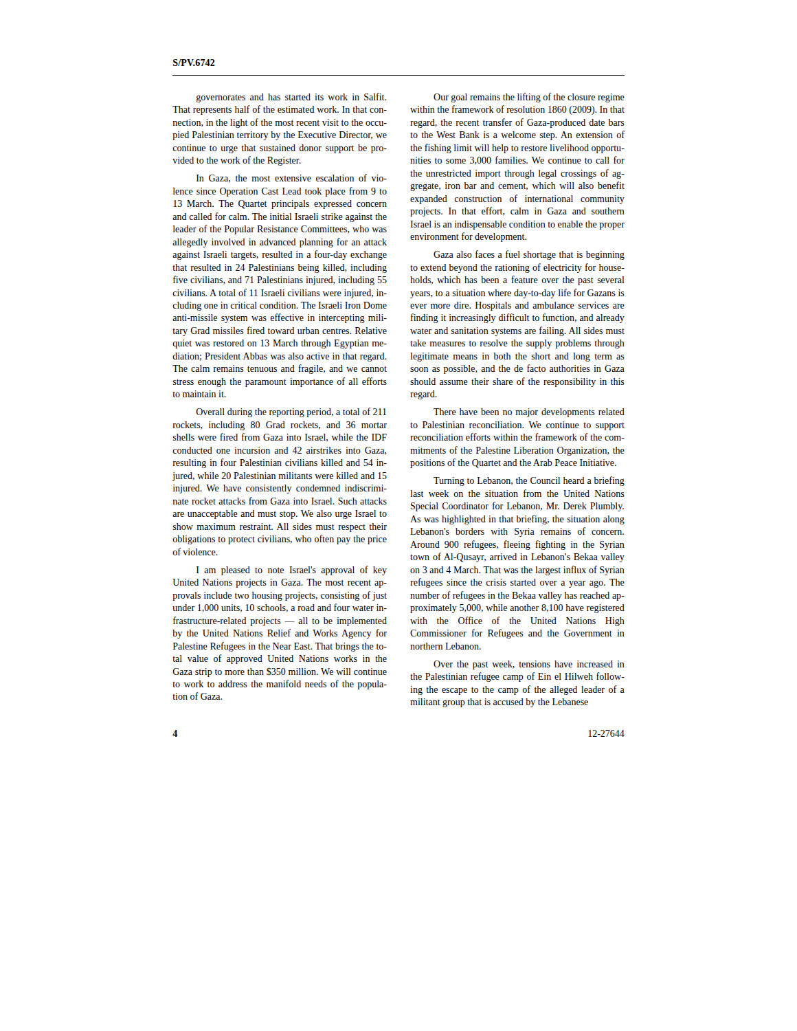S/PV.6742
governorates and has started its work in Salfit. That represents half of the estimated work. In that connection, in the light of the most recent visit to the occupied Palestinian territory by the Executive Director, we continue to urge that sustained donor support be provided to the work of the Register.
In Gaza, the most extensive escalation of violence since Operation Cast Lead took place from 9 to 13 March. The Quartet principals expressed concern and called for calm. The initial Israeli strike against the leader of the Popular Resistance Committees, who was allegedly involved in advanced planning for an attack against Israeli targets, resulted in a four-day exchange that resulted in 24 Palestinians being killed, including five civilians, and 71 Palestinians injured, including 55 civilians. A total of 11 Israeli civilians were injured, including one in critical condition. The Israeli Iron Dome anti-missile system was effective in intercepting military Grad missiles fired toward urban centres. Relative quiet was restored on 13 March through Egyptian mediation; President Abbas was also active in that regard. The calm remains tenuous and fragile, and we cannot stress enough the paramount importance of all efforts to maintain it.
Overall during the reporting period, a total of 211 rockets, including 80 Grad rockets, and 36 mortar shells were fired from Gaza into Israel, while the IDF conducted one incursion and 42 airstrikes into Gaza, resulting in four Palestinian civilians killed and 54 injured, while 20 Palestinian militants were killed and 15 injured. We have consistently condemned indiscriminate rocket attacks from Gaza into Israel. Such attacks are unacceptable and must stop. We also urge Israel to show maximum restraint. All sides must respect their obligations to protect civilians, who often pay the price of violence.
I am pleased to note Israel's approval of key United Nations projects in Gaza. The most recent approvals include two housing projects, consisting of just under 1,000 units, 10 schools, a road and four water infrastructure-related projects — all to be implemented by the United Nations Relief and Works Agency for Palestine Refugees in the Near East. That brings the total value of approved United Nations works in the Gaza strip to more than $350 million. We will continue to work to address the manifold needs of the population of Gaza.
Our goal remains the lifting of the closure regime within the framework of resolution 1860 (2009). In that regard, the recent transfer of Gaza-produced date bars to the West Bank is a welcome step. An extension of the fishing limit will help to restore livelihood opportunities to some 3,000 families. We continue to call for the unrestricted import through legal crossings of aggregate, iron bar and cement, which will also benefit expanded construction of international community projects. In that effort, calm in Gaza and southern Israel is an indispensable condition to enable the proper environment for development.
Gaza also faces a fuel shortage that is beginning to extend beyond the rationing of electricity for households, which has been a feature over the past several years, to a situation where day-to-day life for Gazans is ever more dire. Hospitals and ambulance services are finding it increasingly difficult to function, and already water and sanitation systems are failing. All sides must take measures to resolve the supply problems through legitimate means in both the short and long term as soon as possible, and the de facto authorities in Gaza should assume their share of the responsibility in this regard.
There have been no major developments related to Palestinian reconciliation. We continue to support reconciliation efforts within the framework of the commitments of the Palestine Liberation Organization, the positions of the Quartet and the Arab Peace Initiative.
Turning to Lebanon, the Council heard a briefing last week on the situation from the United Nations Special Coordinator for Lebanon, Mr. Derek Plumbly. As was highlighted in that briefing, the situation along Lebanon's borders with Syria remains of concern. Around 900 refugees, fleeing fighting in the Syrian town of Al-Qusayr, arrived in Lebanon's Bekaa valley on 3 and 4 March. That was the largest influx of Syrian refugees since the crisis started over a year ago. The number of refugees in the Bekaa valley has reached approximately 5,000, while another 8,100 have registered with the Office of the United Nations High Commissioner for Refugees and the Government in northern Lebanon.
Over the past week, tensions have increased in the Palestinian refugee camp of Ein el Hilweh following the escape to the camp of the alleged leader of a militant group that is accused by the Lebanese
4 12-27644